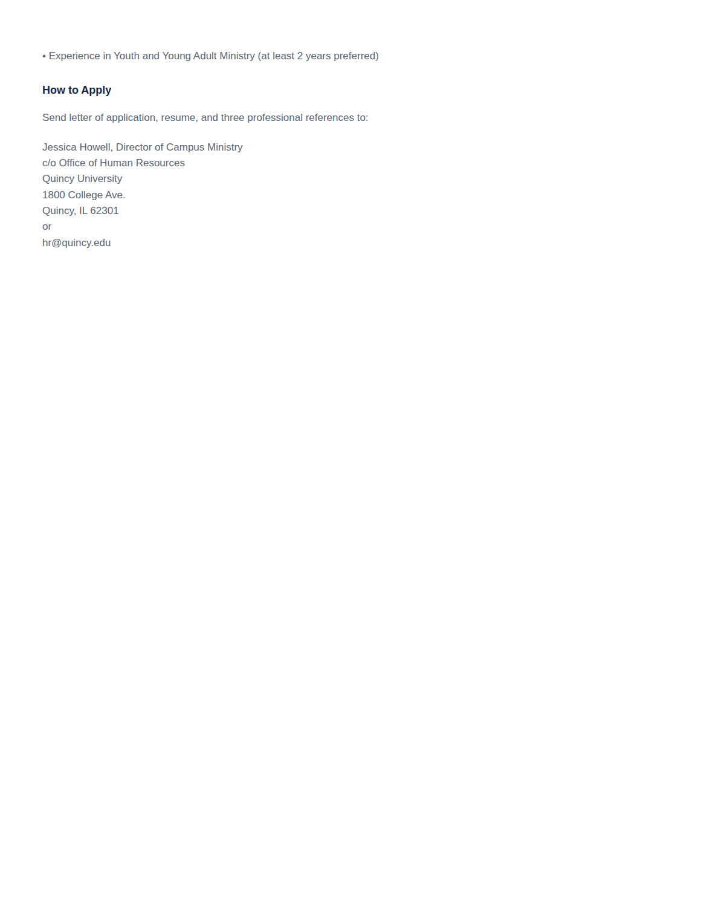• Experience in Youth and Young Adult Ministry (at least 2 years preferred)
How to Apply
Send letter of application, resume, and three professional references to:
Jessica Howell, Director of Campus Ministry c/o Office of Human Resources Quincy University 1800 College Ave. Quincy, IL 62301 or hr@quincy.edu